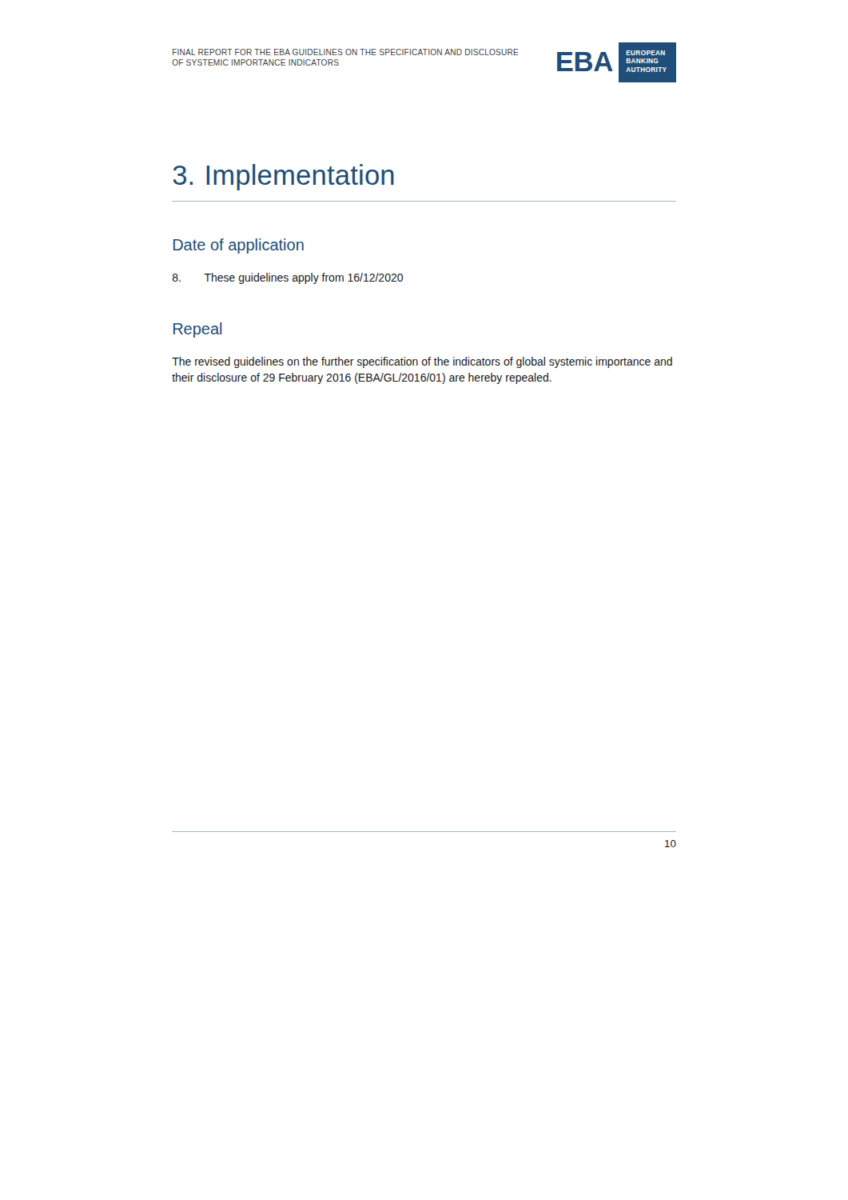Final report for the EBA guidelines on the specification and disclosure
of systemic importance indicators
EBA
European Banking Authority
3. Implementation
Date of application
8. These guidelines apply from 16/12/2020
Repeal
The revised guidelines on the further specification of the indicators of global systemic importance and their disclosure of 29 February 2016 (EBA/GL/2016/01) are hereby repealed.
10